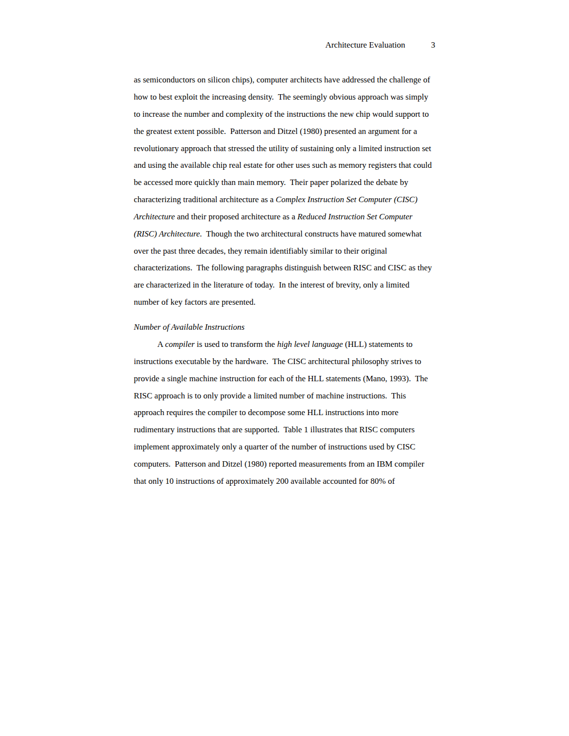Architecture Evaluation 3
as semiconductors on silicon chips), computer architects have addressed the challenge of how to best exploit the increasing density. The seemingly obvious approach was simply to increase the number and complexity of the instructions the new chip would support to the greatest extent possible. Patterson and Ditzel (1980) presented an argument for a revolutionary approach that stressed the utility of sustaining only a limited instruction set and using the available chip real estate for other uses such as memory registers that could be accessed more quickly than main memory. Their paper polarized the debate by characterizing traditional architecture as a Complex Instruction Set Computer (CISC) Architecture and their proposed architecture as a Reduced Instruction Set Computer (RISC) Architecture. Though the two architectural constructs have matured somewhat over the past three decades, they remain identifiably similar to their original characterizations. The following paragraphs distinguish between RISC and CISC as they are characterized in the literature of today. In the interest of brevity, only a limited number of key factors are presented.
Number of Available Instructions
A compiler is used to transform the high level language (HLL) statements to instructions executable by the hardware. The CISC architectural philosophy strives to provide a single machine instruction for each of the HLL statements (Mano, 1993). The RISC approach is to only provide a limited number of machine instructions. This approach requires the compiler to decompose some HLL instructions into more rudimentary instructions that are supported. Table 1 illustrates that RISC computers implement approximately only a quarter of the number of instructions used by CISC computers. Patterson and Ditzel (1980) reported measurements from an IBM compiler that only 10 instructions of approximately 200 available accounted for 80% of